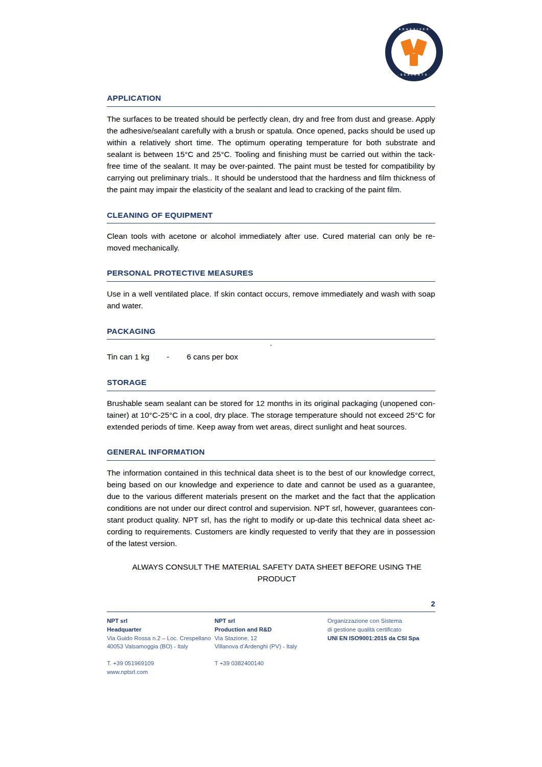· A D H E S I V E S ·
· S E A L A N T S ·
Application
The surfaces to be treated should be perfectly clean, dry and free from dust and grease. Apply the adhesive/sealant carefully with a brush or spatula. Once opened, packs should be used up within a relatively short time. The optimum operating temperature for both substrate and sealant is between 15°C and 25°C. Tooling and finishing must be carried out within the tack-free time of the sealant. It may be over-painted. The paint must be tested for compatibility by carrying out preliminary trials.. It should be understood that the hardness and film thickness of the paint may impair the elasticity of the sealant and lead to cracking of the paint film.
Cleaning of Equipment
Clean tools with acetone or alcohol immediately after use. Cured material can only be removed mechanically.
Personal Protective Measures
Use in a well ventilated place. If skin contact occurs, remove immediately and wash with soap and water.
Packaging
.
Tin can 1 kg - 6 cans per box
Storage
Brushable seam sealant can be stored for 12 months in its original packaging (unopened container) at 10°C-25°C in a cool, dry place. The storage temperature should not exceed 25°C for extended periods of time. Keep away from wet areas, direct sunlight and heat sources.
General Information
The information contained in this technical data sheet is to the best of our knowledge correct, being based on our knowledge and experience to date and cannot be used as a guarantee, due to the various different materials present on the market and the fact that the application conditions are not under our direct control and supervision. NPT srl, however, guarantees constant product quality. NPT srl, has the right to modify or up-date this technical data sheet according to requirements. Customers are kindly requested to verify that they are in possession of the latest version.
ALWAYS CONSULT THE MATERIAL SAFETY DATA SHEET BEFORE USING THE PRODUCT
2
NPT srl
Headquarter
Via Guido Rossa n.2 – Loc. Crespellano
40053 Valsamoggia (BO) - Italy
T. +39 051969109
www.nptsrl.com
NPT srl
Production and R&D
Via Stazione, 12
Villanova d’Ardenghi (PV) - Italy
T +39 0382400140
Organizzazione con Sistema
di gestione qualità certificato
UNI EN ISO9001:2015 da CSI Spa